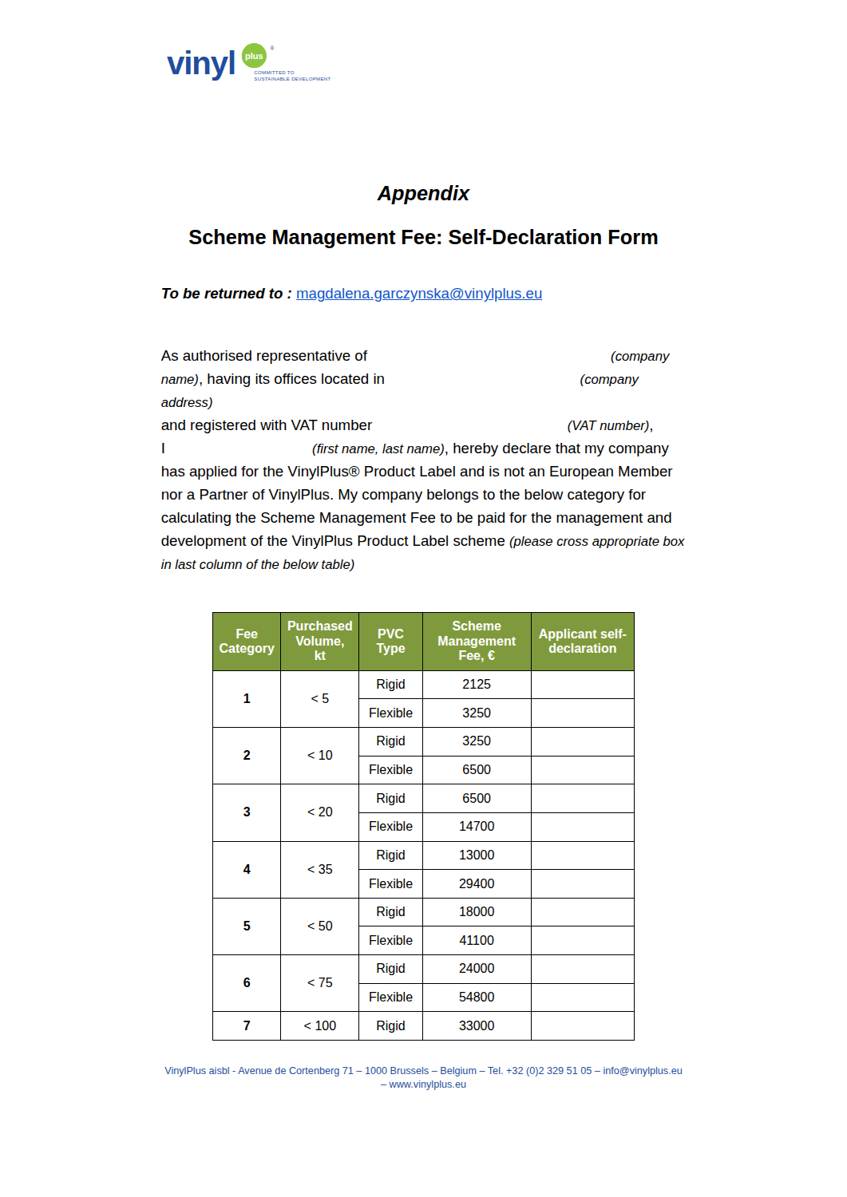vinyl plus ® COMMITTED TO SUSTAINABLE DEVELOPMENT
Appendix
Scheme Management Fee: Self-Declaration Form
To be returned to : magdalena.garczynska@vinylplus.eu
As authorised representative of (company name), having its offices located in (company address)
and registered with VAT number (VAT number),
I (first name, last name), hereby declare that my company has applied for the VinylPlus® Product Label and is not an European Member nor a Partner of VinylPlus. My company belongs to the below category for calculating the Scheme Management Fee to be paid for the management and development of the VinylPlus Product Label scheme (please cross appropriate box in last column of the below table)
| Fee Category | Purchased Volume, kt | PVC Type | Scheme Management Fee, € | Applicant self- declaration |
| --- | --- | --- | --- | --- |
| 1 | < 5 | Rigid | 2125 | |
| Flexible | 3250 | |
| 2 | < 10 | Rigid | 3250 | |
| Flexible | 6500 | |
| 3 | < 20 | Rigid | 6500 | |
| Flexible | 14700 | |
| 4 | < 35 | Rigid | 13000 | |
| Flexible | 29400 | |
| 5 | < 50 | Rigid | 18000 | |
| Flexible | 41100 | |
| 6 | < 75 | Rigid | 24000 | |
| Flexible | 54800 | |
| 7 | < 100 | Rigid | 33000 | |
VinylPlus aisbl - Avenue de Cortenberg 71 – 1000 Brussels – Belgium – Tel. +32 (0)2 329 51 05 – info@vinylplus.eu – www.vinylplus.eu